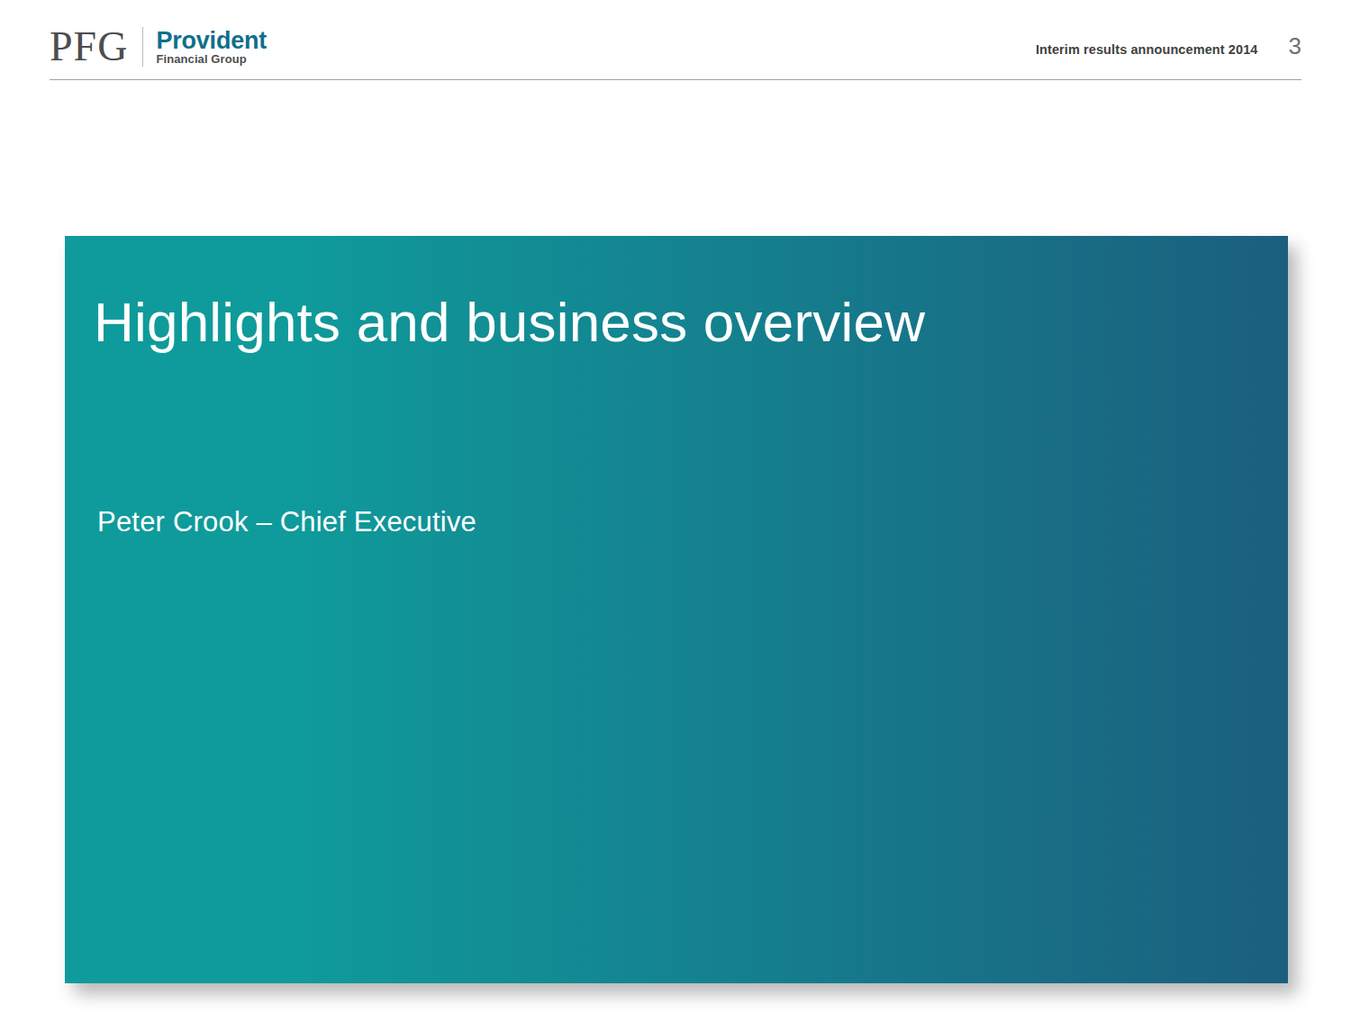PFG
Provident
Financial Group
Interim results announcement 2014 3
Highlights and business overview
Peter Crook – Chief Executive